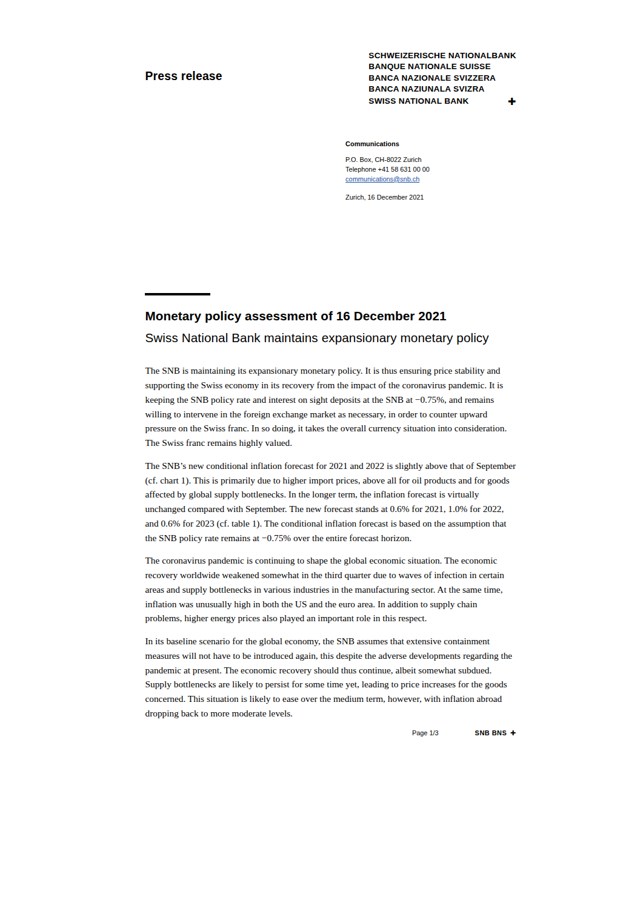Press release
SCHWEIZERISCHE NATIONALBANK
BANQUE NATIONALE SUISSE
BANCA NAZIONALE SVIZZERA
BANCA NAZIUNALA SVIZRA
SWISS NATIONAL BANK✚
Communications
P.O. Box, CH-8022 Zurich
Telephone +41 58 631 00 00
communications@snb.ch
Zurich, 16 December 2021
Monetary policy assessment of 16 December 2021
Swiss National Bank maintains expansionary monetary policy
The SNB is maintaining its expansionary monetary policy. It is thus ensuring price stability and supporting the Swiss economy in its recovery from the impact of the coronavirus pandemic. It is keeping the SNB policy rate and interest on sight deposits at the SNB at −0.75%, and remains willing to intervene in the foreign exchange market as necessary, in order to counter upward pressure on the Swiss franc. In so doing, it takes the overall currency situation into consideration. The Swiss franc remains highly valued.
The SNB’s new conditional inflation forecast for 2021 and 2022 is slightly above that of September (cf. chart 1). This is primarily due to higher import prices, above all for oil products and for goods affected by global supply bottlenecks. In the longer term, the inflation forecast is virtually unchanged compared with September. The new forecast stands at 0.6% for 2021, 1.0% for 2022, and 0.6% for 2023 (cf. table 1). The conditional inflation forecast is based on the assumption that the SNB policy rate remains at −0.75% over the entire forecast horizon.
The coronavirus pandemic is continuing to shape the global economic situation. The economic recovery worldwide weakened somewhat in the third quarter due to waves of infection in certain areas and supply bottlenecks in various industries in the manufacturing sector. At the same time, inflation was unusually high in both the US and the euro area. In addition to supply chain problems, higher energy prices also played an important role in this respect.
In its baseline scenario for the global economy, the SNB assumes that extensive containment measures will not have to be introduced again, this despite the adverse developments regarding the pandemic at present. The economic recovery should thus continue, albeit somewhat subdued. Supply bottlenecks are likely to persist for some time yet, leading to price increases for the goods concerned. This situation is likely to ease over the medium term, however, with inflation abroad dropping back to more moderate levels.
Page 1/3 SNB BNS✚